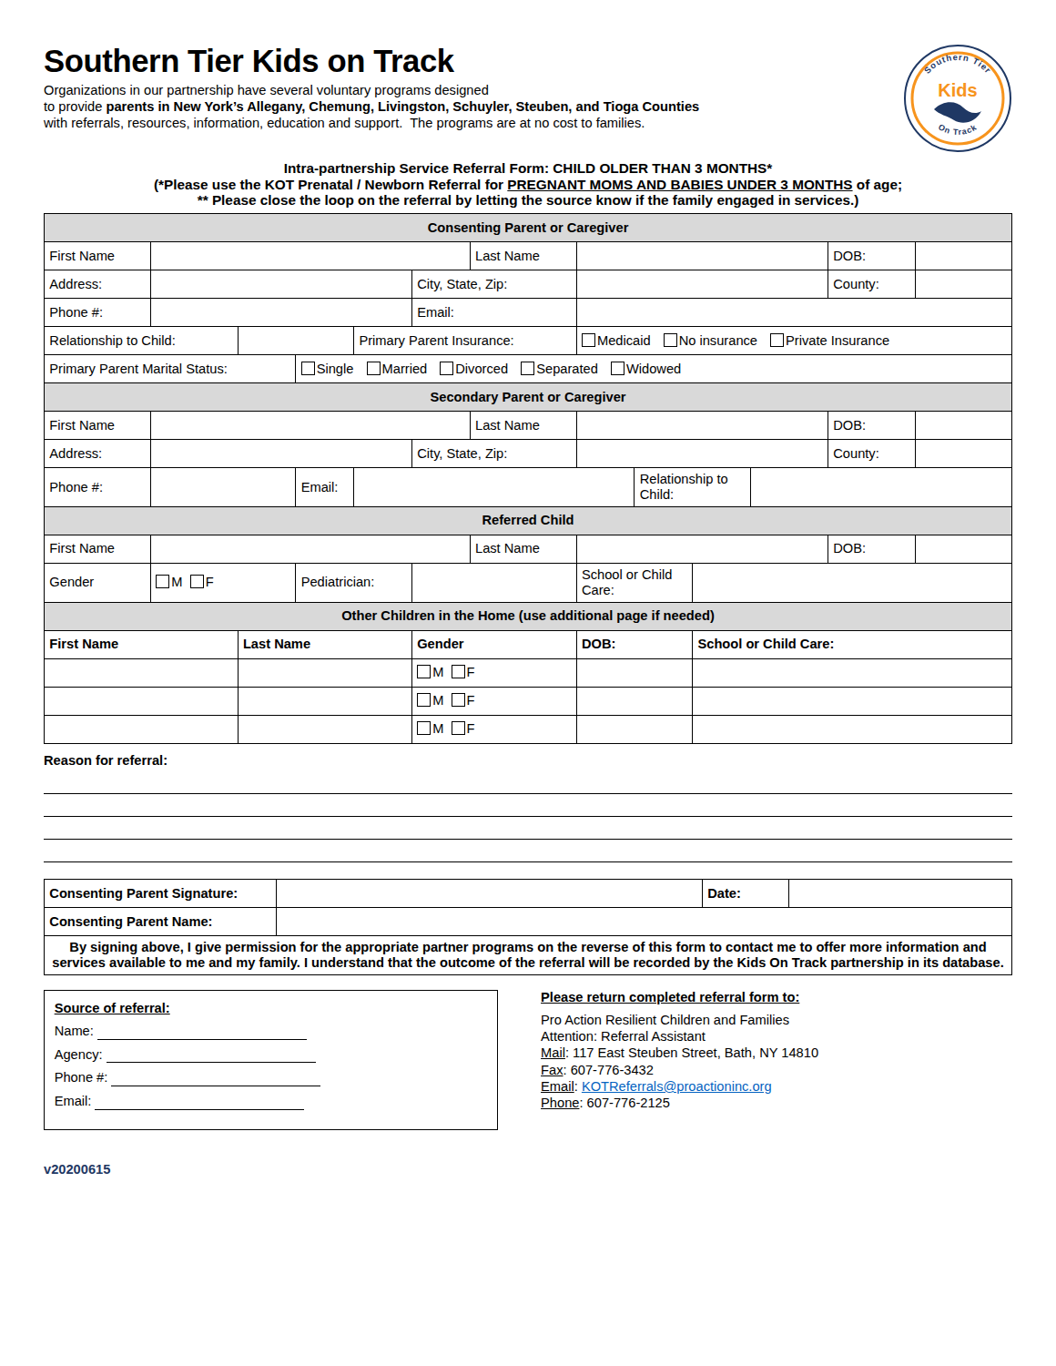Southern Tier On Track Kids
Southern Tier Kids on Track
Organizations in our partnership have several voluntary programs designed
to provide parents in New York’s Allegany, Chemung, Livingston, Schuyler, Steuben, and Tioga Counties
with referrals, resources, information, education and support. The programs are at no cost to families.
Intra-partnership Service Referral Form: CHILD OLDER THAN 3 MONTHS*
(*Please use the KOT Prenatal / Newborn Referral for PREGNANT MOMS AND BABIES UNDER 3 MONTHS of age;
** Please close the loop on the referral by letting the source know if the family engaged in services.)
| Consenting Parent or Caregiver |
| --- |
| First Name | | Last Name | | DOB: | |
| Address: | | City, State, Zip: | | County: | |
| Phone #: | | Email: | |
| Relationship to Child: | | Primary Parent Insurance: | Medicaid No insurance Private Insurance |
| Primary Parent Marital Status: | Single Married Divorced Separated Widowed |
| Secondary Parent or Caregiver |
| First Name | | Last Name | | DOB: | |
| Address: | | City, State, Zip: | | County: | |
| Phone #: | | Email: | | Relationship to Child: | |
| Referred Child |
| First Name | | Last Name | | DOB: | |
| Gender | M F | Pediatrician: | | School or Child Care: | |
| Other Children in the Home (use additional page if needed) |
| First Name | Last Name | Gender | DOB: | School or Child Care: |
| | | M F | | |
| | | M F | | |
| | | M F | | |
Reason for referral:
| Consenting Parent Signature: | | Date: | |
| Consenting Parent Name: | |
| By signing above, I give permission for the appropriate partner programs on the reverse of this form to contact me to offer more information and services available to me and my family. I understand that the outcome of the referral will be recorded by the Kids On Track partnership in its database. |
Source of referral:
Name:
Agency:
Phone #:
Email:
Please return completed referral form to:
Pro Action Resilient Children and Families
Attention: Referral Assistant
Mail: 117 East Steuben Street, Bath, NY 14810
Fax: 607-776-3432
Email: KOTReferrals@proactioninc.org
Phone: 607-776-2125
v20200615